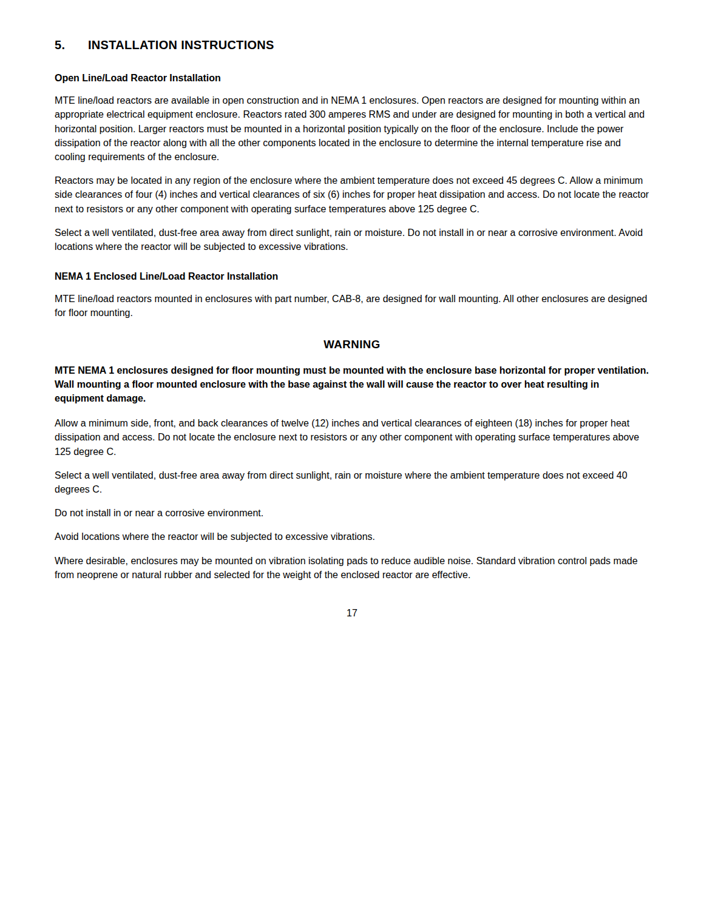5. INSTALLATION INSTRUCTIONS
Open Line/Load Reactor Installation
MTE line/load reactors are available in open construction and in NEMA 1 enclosures. Open reactors are designed for mounting within an appropriate electrical equipment enclosure. Reactors rated 300 amperes RMS and under are designed for mounting in both a vertical and horizontal position. Larger reactors must be mounted in a horizontal position typically on the floor of the enclosure. Include the power dissipation of the reactor along with all the other components located in the enclosure to determine the internal temperature rise and cooling requirements of the enclosure.
Reactors may be located in any region of the enclosure where the ambient temperature does not exceed 45 degrees C. Allow a minimum side clearances of four (4) inches and vertical clearances of six (6) inches for proper heat dissipation and access. Do not locate the reactor next to resistors or any other component with operating surface temperatures above 125 degree C.
Select a well ventilated, dust-free area away from direct sunlight, rain or moisture. Do not install in or near a corrosive environment. Avoid locations where the reactor will be subjected to excessive vibrations.
NEMA 1 Enclosed Line/Load Reactor Installation
MTE line/load reactors mounted in enclosures with part number, CAB-8, are designed for wall mounting. All other enclosures are designed for floor mounting.
WARNING
MTE NEMA 1 enclosures designed for floor mounting must be mounted with the enclosure base horizontal for proper ventilation. Wall mounting a floor mounted enclosure with the base against the wall will cause the reactor to over heat resulting in equipment damage.
Allow a minimum side, front, and back clearances of twelve (12) inches and vertical clearances of eighteen (18) inches for proper heat dissipation and access. Do not locate the enclosure next to resistors or any other component with operating surface temperatures above 125 degree C.
Select a well ventilated, dust-free area away from direct sunlight, rain or moisture where the ambient temperature does not exceed 40 degrees C.
Do not install in or near a corrosive environment.
Avoid locations where the reactor will be subjected to excessive vibrations.
Where desirable, enclosures may be mounted on vibration isolating pads to reduce audible noise. Standard vibration control pads made from neoprene or natural rubber and selected for the weight of the enclosed reactor are effective.
17